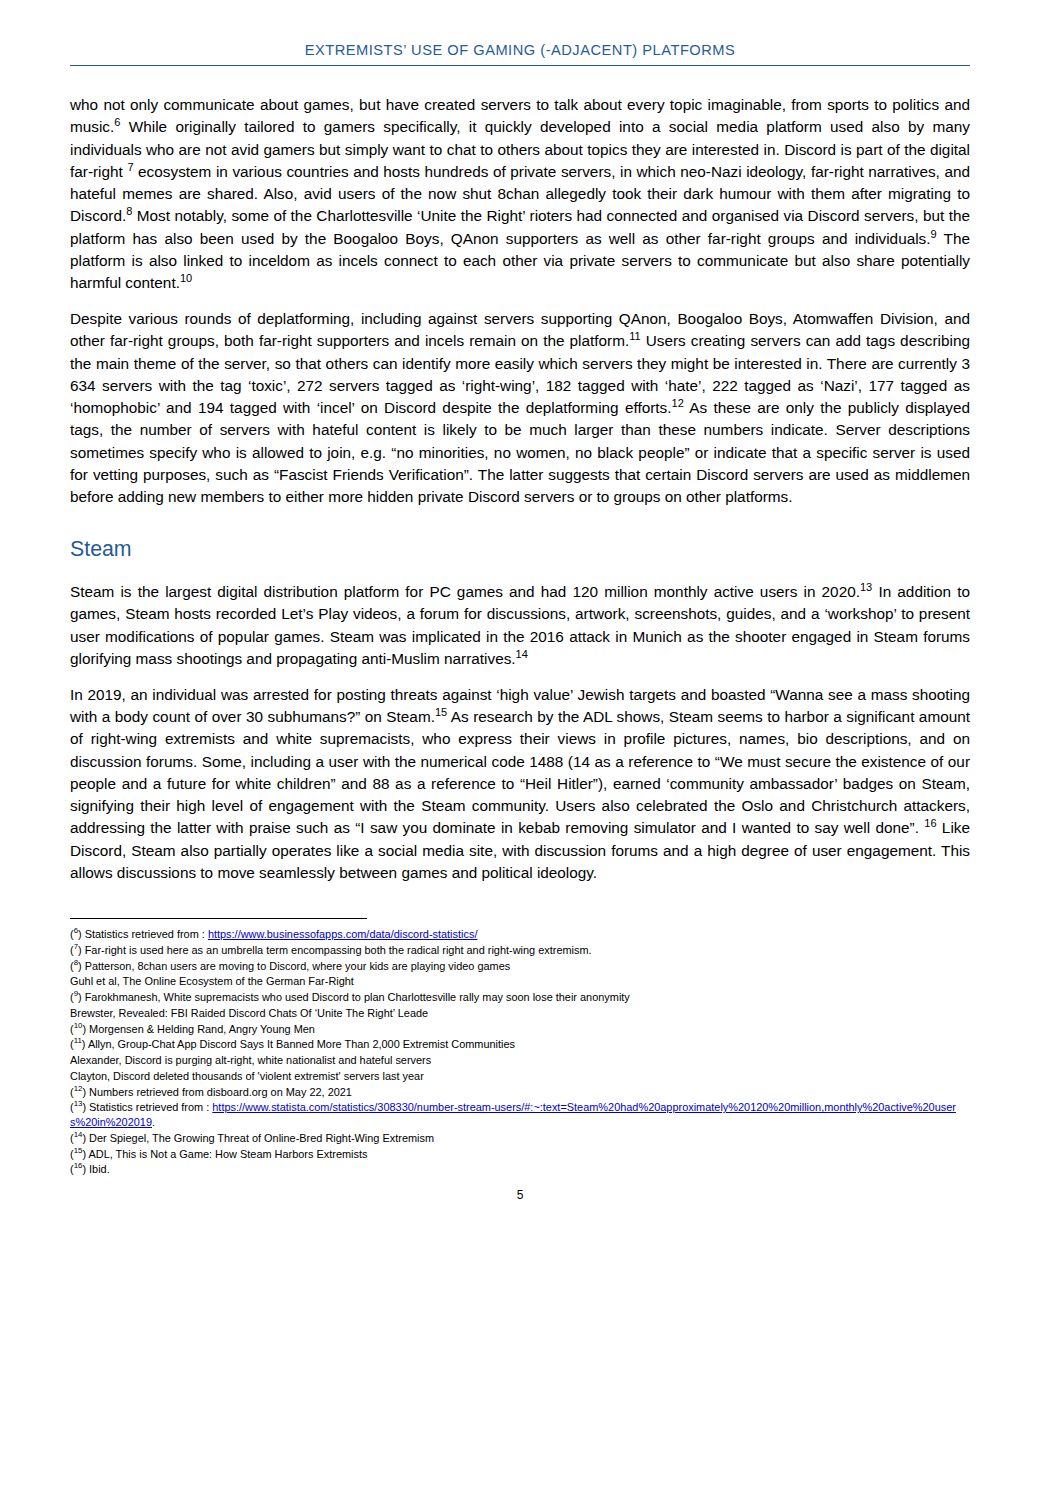EXTREMISTS’ USE OF GAMING (-ADJACENT) PLATFORMS
who not only communicate about games, but have created servers to talk about every topic imaginable, from sports to politics and music.6 While originally tailored to gamers specifically, it quickly developed into a social media platform used also by many individuals who are not avid gamers but simply want to chat to others about topics they are interested in. Discord is part of the digital far-right 7 ecosystem in various countries and hosts hundreds of private servers, in which neo-Nazi ideology, far-right narratives, and hateful memes are shared. Also, avid users of the now shut 8chan allegedly took their dark humour with them after migrating to Discord.8 Most notably, some of the Charlottesville ‘Unite the Right’ rioters had connected and organised via Discord servers, but the platform has also been used by the Boogaloo Boys, QAnon supporters as well as other far-right groups and individuals.9 The platform is also linked to inceldom as incels connect to each other via private servers to communicate but also share potentially harmful content.10
Despite various rounds of deplatforming, including against servers supporting QAnon, Boogaloo Boys, Atomwaffen Division, and other far-right groups, both far-right supporters and incels remain on the platform.11 Users creating servers can add tags describing the main theme of the server, so that others can identify more easily which servers they might be interested in. There are currently 3 634 servers with the tag ‘toxic’, 272 servers tagged as ‘right-wing’, 182 tagged with ‘hate’, 222 tagged as ‘Nazi’, 177 tagged as ‘homophobic’ and 194 tagged with ‘incel’ on Discord despite the deplatforming efforts.12 As these are only the publicly displayed tags, the number of servers with hateful content is likely to be much larger than these numbers indicate. Server descriptions sometimes specify who is allowed to join, e.g. “no minorities, no women, no black people” or indicate that a specific server is used for vetting purposes, such as “Fascist Friends Verification”. The latter suggests that certain Discord servers are used as middlemen before adding new members to either more hidden private Discord servers or to groups on other platforms.
Steam
Steam is the largest digital distribution platform for PC games and had 120 million monthly active users in 2020.13 In addition to games, Steam hosts recorded Let’s Play videos, a forum for discussions, artwork, screenshots, guides, and a ‘workshop’ to present user modifications of popular games. Steam was implicated in the 2016 attack in Munich as the shooter engaged in Steam forums glorifying mass shootings and propagating anti-Muslim narratives.14
In 2019, an individual was arrested for posting threats against ‘high value’ Jewish targets and boasted “Wanna see a mass shooting with a body count of over 30 subhumans?” on Steam.15 As research by the ADL shows, Steam seems to harbor a significant amount of right-wing extremists and white supremacists, who express their views in profile pictures, names, bio descriptions, and on discussion forums. Some, including a user with the numerical code 1488 (14 as a reference to “We must secure the existence of our people and a future for white children” and 88 as a reference to “Heil Hitler”), earned ‘community ambassador’ badges on Steam, signifying their high level of engagement with the Steam community. Users also celebrated the Oslo and Christchurch attackers, addressing the latter with praise such as “I saw you dominate in kebab removing simulator and I wanted to say well done”. 16 Like Discord, Steam also partially operates like a social media site, with discussion forums and a high degree of user engagement. This allows discussions to move seamlessly between games and political ideology.
(6) Statistics retrieved from : https://www.businessofapps.com/data/discord-statistics/
(7) Far-right is used here as an umbrella term encompassing both the radical right and right-wing extremism.
(8) Patterson, 8chan users are moving to Discord, where your kids are playing video games
Guhl et al, The Online Ecosystem of the German Far-Right
(9) Farokhmanesh, White supremacists who used Discord to plan Charlottesville rally may soon lose their anonymity
Brewster, Revealed: FBI Raided Discord Chats Of ‘Unite The Right’ Leade
(10) Morgensen & Helding Rand, Angry Young Men
(11) Allyn, Group-Chat App Discord Says It Banned More Than 2,000 Extremist Communities
Alexander, Discord is purging alt-right, white nationalist and hateful servers
Clayton, Discord deleted thousands of 'violent extremist' servers last year
(12) Numbers retrieved from disboard.org on May 22, 2021
(13) Statistics retrieved from : https://www.statista.com/statistics/308330/number-stream-users/#:~:text=Steam%20had%20approximately%20120%20million,monthly%20active%20users%20in%202019.
(14) Der Spiegel, The Growing Threat of Online-Bred Right-Wing Extremism
(15) ADL, This is Not a Game: How Steam Harbors Extremists
(16) Ibid.
5